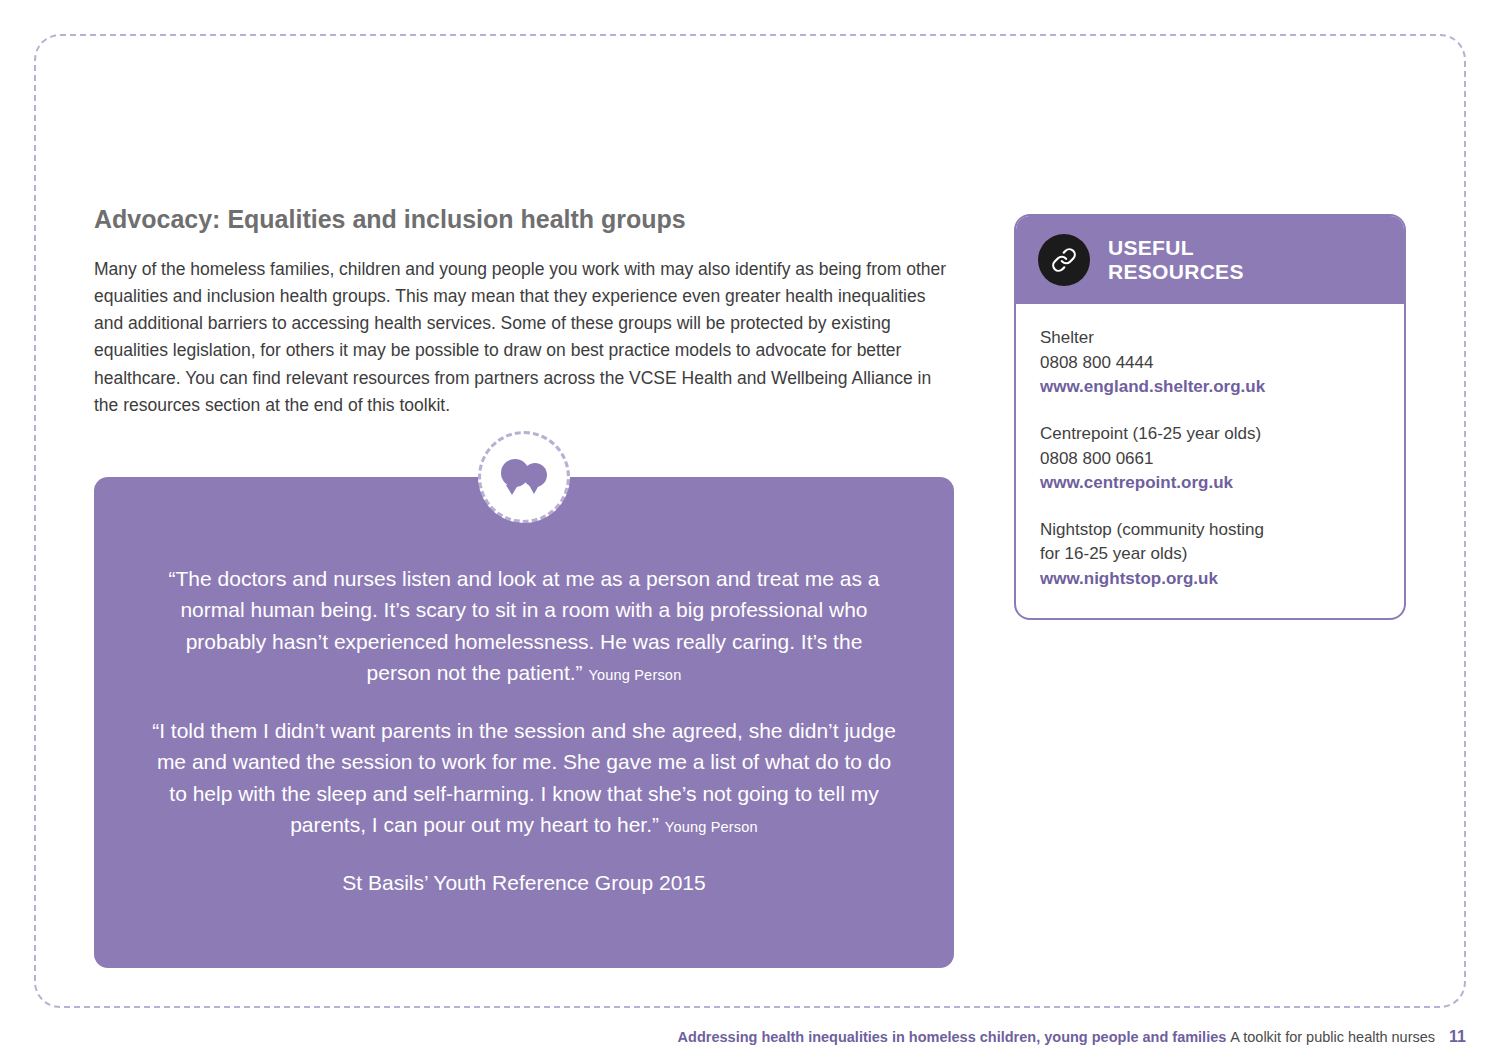Advocacy: Equalities and inclusion health groups
Many of the homeless families, children and young people you work with may also identify as being from other equalities and inclusion health groups. This may mean that they experience even greater health inequalities and additional barriers to accessing health services. Some of these groups will be protected by existing equalities legislation, for others it may be possible to draw on best practice models to advocate for better healthcare. You can find relevant resources from partners across the VCSE Health and Wellbeing Alliance in the resources section at the end of this toolkit.
“The doctors and nurses listen and look at me as a person and treat me as a normal human being. It’s scary to sit in a room with a big professional who probably hasn’t experienced homelessness. He was really caring. It’s the person not the patient.” Young Person
“I told them I didn’t want parents in the session and she agreed, she didn’t judge me and wanted the session to work for me. She gave me a list of what do to do to help with the sleep and self-harming. I know that she’s not going to tell my parents, I can pour out my heart to her.” Young Person
St Basils’ Youth Reference Group 2015
USEFUL
RESOURCES
Shelter 0808 800 4444 www.england.shelter.org.uk
Centrepoint (16-25 year olds) 0808 800 0661 www.centrepoint.org.uk
Nightstop (community hosting for 16-25 year olds) www.nightstop.org.uk
Addressing health inequalities in homeless children, young people and families A toolkit for public health nurses 11